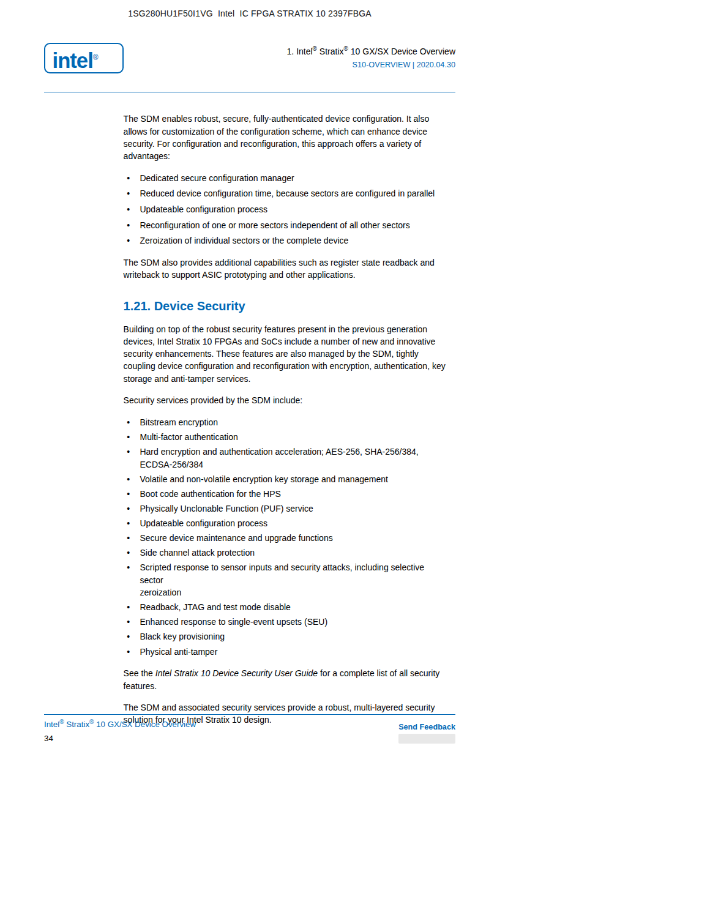1SG280HU1F50I1VG Intel IC FPGA STRATIX 10 2397FBGA
intel®
1. Intel® Stratix® 10 GX/SX Device Overview
S10-OVERVIEW | 2020.04.30
The SDM enables robust, secure, fully-authenticated device configuration. It also allows for customization of the configuration scheme, which can enhance device security. For configuration and reconfiguration, this approach offers a variety of advantages:
Dedicated secure configuration manager
Reduced device configuration time, because sectors are configured in parallel
Updateable configuration process
Reconfiguration of one or more sectors independent of all other sectors
Zeroization of individual sectors or the complete device
The SDM also provides additional capabilities such as register state readback and writeback to support ASIC prototyping and other applications.
1.21. Device Security
Building on top of the robust security features present in the previous generation devices, Intel Stratix 10 FPGAs and SoCs include a number of new and innovative security enhancements. These features are also managed by the SDM, tightly coupling device configuration and reconfiguration with encryption, authentication, key storage and anti-tamper services.
Security services provided by the SDM include:
Bitstream encryption
Multi-factor authentication
Hard encryption and authentication acceleration; AES-256, SHA-256/384,
ECDSA-256/384
Volatile and non-volatile encryption key storage and management
Boot code authentication for the HPS
Physically Unclonable Function (PUF) service
Updateable configuration process
Secure device maintenance and upgrade functions
Side channel attack protection
Scripted response to sensor inputs and security attacks, including selective sector
zeroization
Readback, JTAG and test mode disable
Enhanced response to single-event upsets (SEU)
Black key provisioning
Physical anti-tamper
See the Intel Stratix 10 Device Security User Guide for a complete list of all security features.
The SDM and associated security services provide a robust, multi-layered security solution for your Intel Stratix 10 design.
Intel® Stratix® 10 GX/SX Device Overview
34
Send Feedback